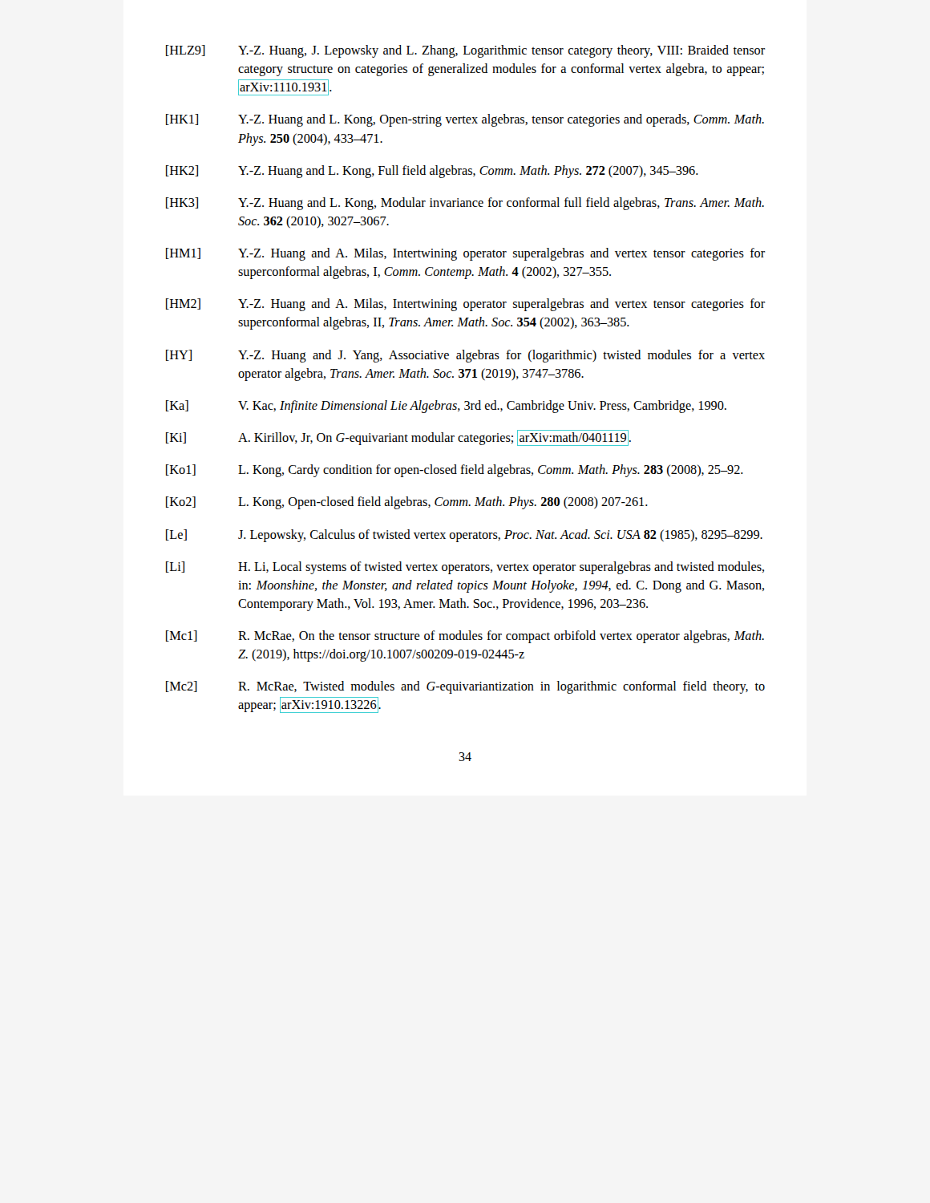[HLZ9]
Y.-Z. Huang, J. Lepowsky and L. Zhang, Logarithmic tensor category theory, VIII: Braided tensor category structure on categories of generalized modules for a conformal vertex algebra, to appear; arXiv:1110.1931.
[HK1]
Y.-Z. Huang and L. Kong, Open-string vertex algebras, tensor categories and operads, Comm. Math. Phys. 250 (2004), 433–471.
[HK2]
Y.-Z. Huang and L. Kong, Full field algebras, Comm. Math. Phys. 272 (2007), 345–396.
[HK3]
Y.-Z. Huang and L. Kong, Modular invariance for conformal full field algebras, Trans. Amer. Math. Soc. 362 (2010), 3027–3067.
[HM1]
Y.-Z. Huang and A. Milas, Intertwining operator superalgebras and vertex tensor categories for superconformal algebras, I, Comm. Contemp. Math. 4 (2002), 327–355.
[HM2]
Y.-Z. Huang and A. Milas, Intertwining operator superalgebras and vertex tensor categories for superconformal algebras, II, Trans. Amer. Math. Soc. 354 (2002), 363–385.
[HY]
Y.-Z. Huang and J. Yang, Associative algebras for (logarithmic) twisted modules for a vertex operator algebra, Trans. Amer. Math. Soc. 371 (2019), 3747–3786.
[Ka]
V. Kac, Infinite Dimensional Lie Algebras, 3rd ed., Cambridge Univ. Press, Cambridge, 1990.
[Ki]
A. Kirillov, Jr, On G-equivariant modular categories; arXiv:math/0401119.
[Ko1]
L. Kong, Cardy condition for open-closed field algebras, Comm. Math. Phys. 283 (2008), 25–92.
[Ko2]
L. Kong, Open-closed field algebras, Comm. Math. Phys. 280 (2008) 207-261.
[Le]
J. Lepowsky, Calculus of twisted vertex operators, Proc. Nat. Acad. Sci. USA 82 (1985), 8295–8299.
[Li]
H. Li, Local systems of twisted vertex operators, vertex operator superalgebras and twisted modules, in: Moonshine, the Monster, and related topics Mount Holyoke, 1994, ed. C. Dong and G. Mason, Contemporary Math., Vol. 193, Amer. Math. Soc., Providence, 1996, 203–236.
[Mc1]
R. McRae, On the tensor structure of modules for compact orbifold vertex operator algebras, Math. Z. (2019), https://doi.org/10.1007/s00209-019-02445-z
[Mc2]
R. McRae, Twisted modules and G-equivariantization in logarithmic conformal field theory, to appear; arXiv:1910.13226.
34